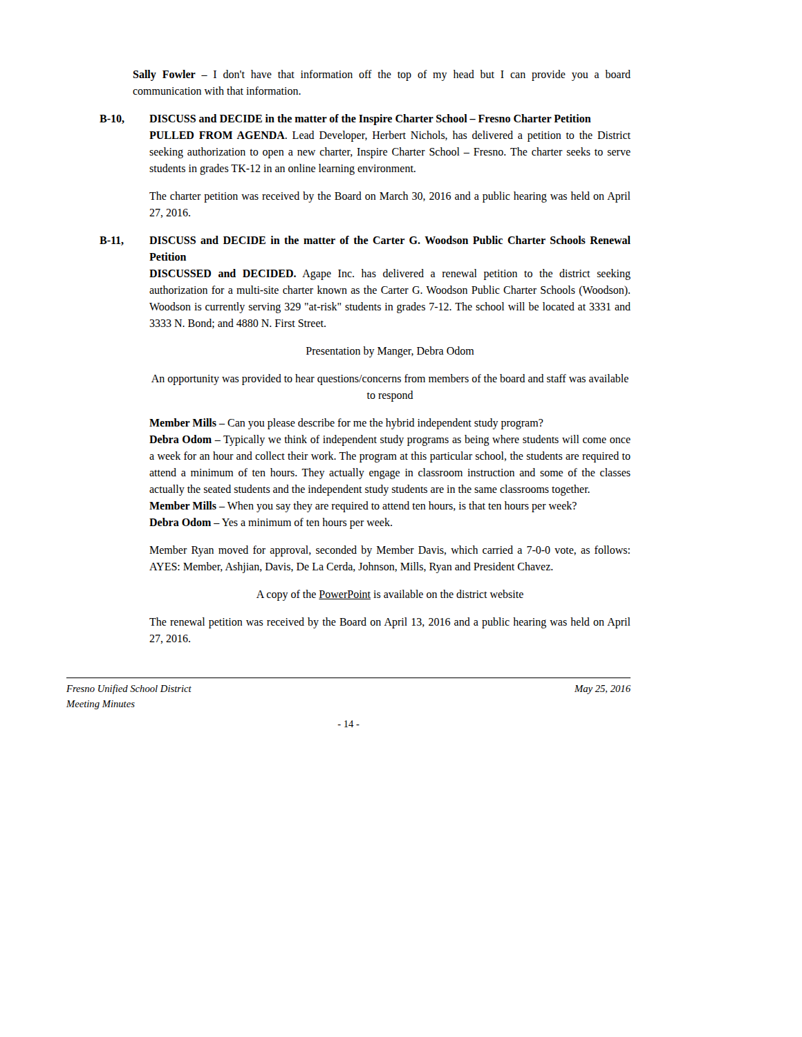Sally Fowler – I don't have that information off the top of my head but I can provide you a board communication with that information.
B-10,
DISCUSS and DECIDE in the matter of the Inspire Charter School – Fresno Charter Petition
PULLED FROM AGENDA. Lead Developer, Herbert Nichols, has delivered a petition to the District seeking authorization to open a new charter, Inspire Charter School – Fresno. The charter seeks to serve students in grades TK-12 in an online learning environment.
The charter petition was received by the Board on March 30, 2016 and a public hearing was held on April 27, 2016.
B-11,
DISCUSS and DECIDE in the matter of the Carter G. Woodson Public Charter Schools Renewal Petition
DISCUSSED and DECIDED. Agape Inc. has delivered a renewal petition to the district seeking authorization for a multi-site charter known as the Carter G. Woodson Public Charter Schools (Woodson). Woodson is currently serving 329 "at-risk" students in grades 7-12. The school will be located at 3331 and 3333 N. Bond; and 4880 N. First Street.
Presentation by Manger, Debra Odom
An opportunity was provided to hear questions/concerns from members of the board and staff was available to respond
Member Mills – Can you please describe for me the hybrid independent study program?
Debra Odom – Typically we think of independent study programs as being where students will come once a week for an hour and collect their work. The program at this particular school, the students are required to attend a minimum of ten hours. They actually engage in classroom instruction and some of the classes actually the seated students and the independent study students are in the same classrooms together.
Member Mills – When you say they are required to attend ten hours, is that ten hours per week?
Debra Odom – Yes a minimum of ten hours per week.
Member Ryan moved for approval, seconded by Member Davis, which carried a 7-0-0 vote, as follows: AYES: Member, Ashjian, Davis, De La Cerda, Johnson, Mills, Ryan and President Chavez.
A copy of the PowerPoint is available on the district website
The renewal petition was received by the Board on April 13, 2016 and a public hearing was held on April 27, 2016.
Fresno Unified School District
May 25, 2016
Meeting Minutes
- 14 -